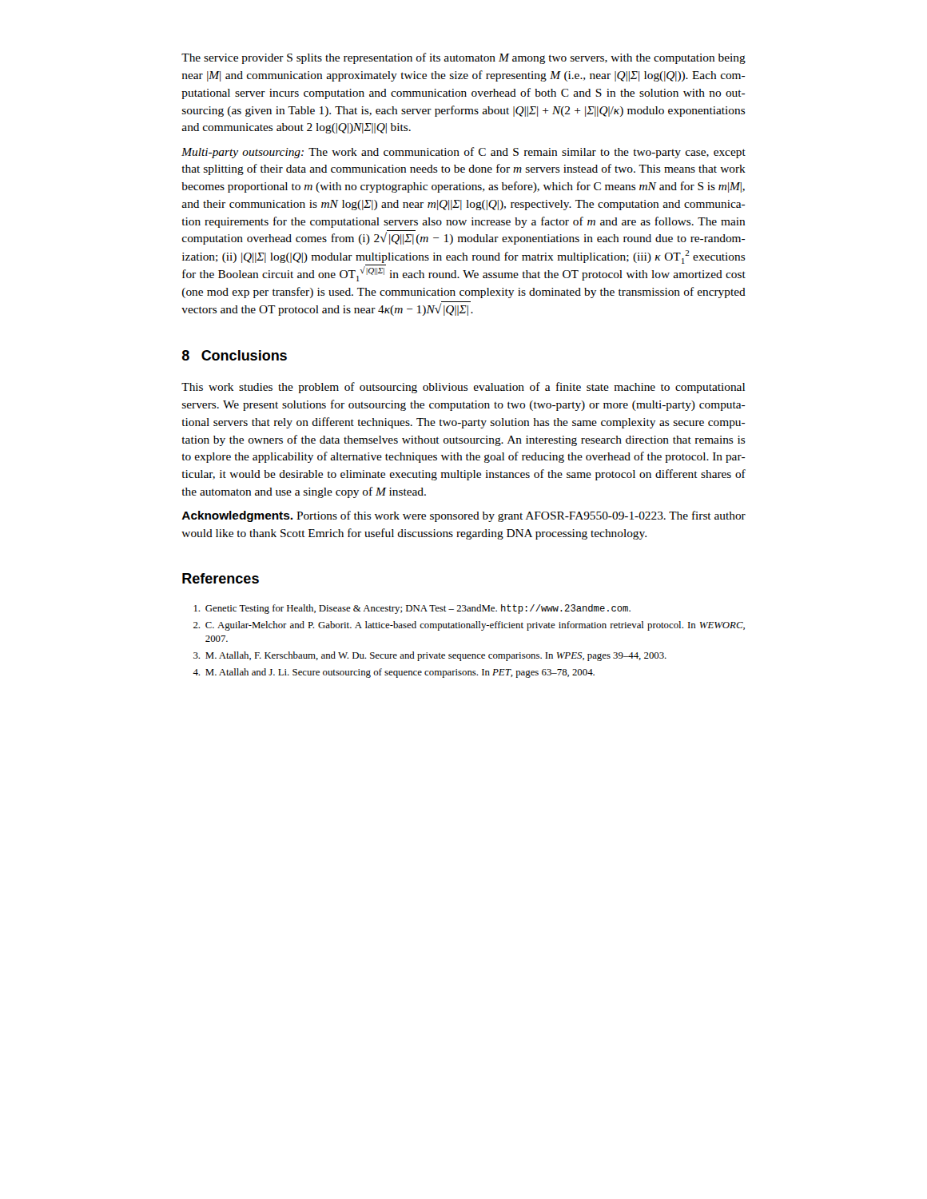The service provider S splits the representation of its automaton M among two servers, with the computation being near |M| and communication approximately twice the size of representing M (i.e., near |Q||Σ| log(|Q|)). Each computational server incurs computation and communication overhead of both C and S in the solution with no outsourcing (as given in Table 1). That is, each server performs about |Q||Σ| + N(2 + |Σ||Q|/κ) modulo exponentiations and communicates about 2 log(|Q|)N|Σ||Q| bits.
Multi-party outsourcing: The work and communication of C and S remain similar to the two-party case, except that splitting of their data and communication needs to be done for m servers instead of two. This means that work becomes proportional to m (with no cryptographic operations, as before), which for C means mN and for S is m|M|, and their communication is mN log(|Σ|) and near m|Q||Σ| log(|Q|), respectively. The computation and communication requirements for the computational servers also now increase by a factor of m and are as follows. The main computation overhead comes from (i) 2√|Q||Σ|(m − 1) modular exponentiations in each round due to re-randomization; (ii) |Q||Σ| log(|Q|) modular multiplications in each round for matrix multiplication; (iii) κ OT12 executions for the Boolean circuit and one OT1√|Q||Σ| in each round. We assume that the OT protocol with low amortized cost (one mod exp per transfer) is used. The communication complexity is dominated by the transmission of encrypted vectors and the OT protocol and is near 4κ(m − 1)N√|Q||Σ|.
8 Conclusions
This work studies the problem of outsourcing oblivious evaluation of a finite state machine to computational servers. We present solutions for outsourcing the computation to two (two-party) or more (multi-party) computational servers that rely on different techniques. The two-party solution has the same complexity as secure computation by the owners of the data themselves without outsourcing. An interesting research direction that remains is to explore the applicability of alternative techniques with the goal of reducing the overhead of the protocol. In particular, it would be desirable to eliminate executing multiple instances of the same protocol on different shares of the automaton and use a single copy of M instead.
Acknowledgments. Portions of this work were sponsored by grant AFOSR-FA9550-09-1-0223. The first author would like to thank Scott Emrich for useful discussions regarding DNA processing technology.
References
Genetic Testing for Health, Disease & Ancestry; DNA Test – 23andMe. http://www.23andme.com.
C. Aguilar-Melchor and P. Gaborit. A lattice-based computationally-efficient private information retrieval protocol. In WEWORC, 2007.
M. Atallah, F. Kerschbaum, and W. Du. Secure and private sequence comparisons. In WPES, pages 39–44, 2003.
M. Atallah and J. Li. Secure outsourcing of sequence comparisons. In PET, pages 63–78, 2004.